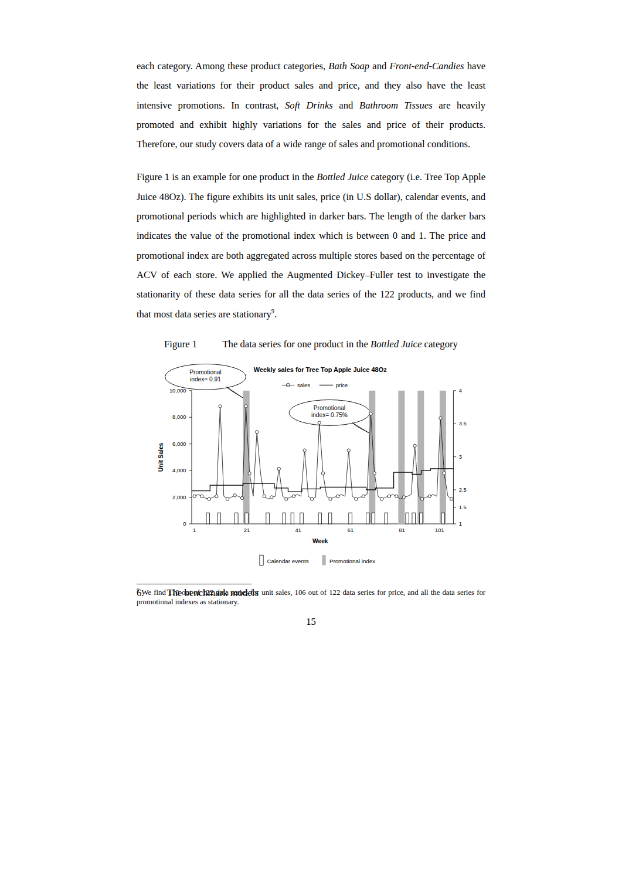each category. Among these product categories, Bath Soap and Front-end-Candies have the least variations for their product sales and price, and they also have the least intensive promotions. In contrast, Soft Drinks and Bathroom Tissues are heavily promoted and exhibit highly variations for the sales and price of their products. Therefore, our study covers data of a wide range of sales and promotional conditions.
Figure 1 is an example for one product in the Bottled Juice category (i.e. Tree Top Apple Juice 48Oz). The figure exhibits its unit sales, price (in U.S dollar), calendar events, and promotional periods which are highlighted in darker bars. The length of the darker bars indicates the value of the promotional index which is between 0 and 1. The price and promotional index are both aggregated across multiple stores based on the percentage of ACV of each store. We applied the Augmented Dickey–Fuller test to investigate the stationarity of these data series for all the data series of the 122 products, and we find that most data series are stationary9.
Figure 1 The data series for one product in the Bottled Juice category
Weekly sales for Tree Top Apple Juice 48Oz sales price Promotional index= 0.91 Promotional index= 0.75% 10,000 8,000 6,000 4,000 2,000 0 4 3.5 3 2.5 1.5 1 Unit Sales 1 21 41 61 81 101 Week Calendar events Promotional index
6. The benchmark models
9 We find 110 out of 122 data series for unit sales, 106 out of 122 data series for price, and all the data series for promotional indexes as stationary.
15